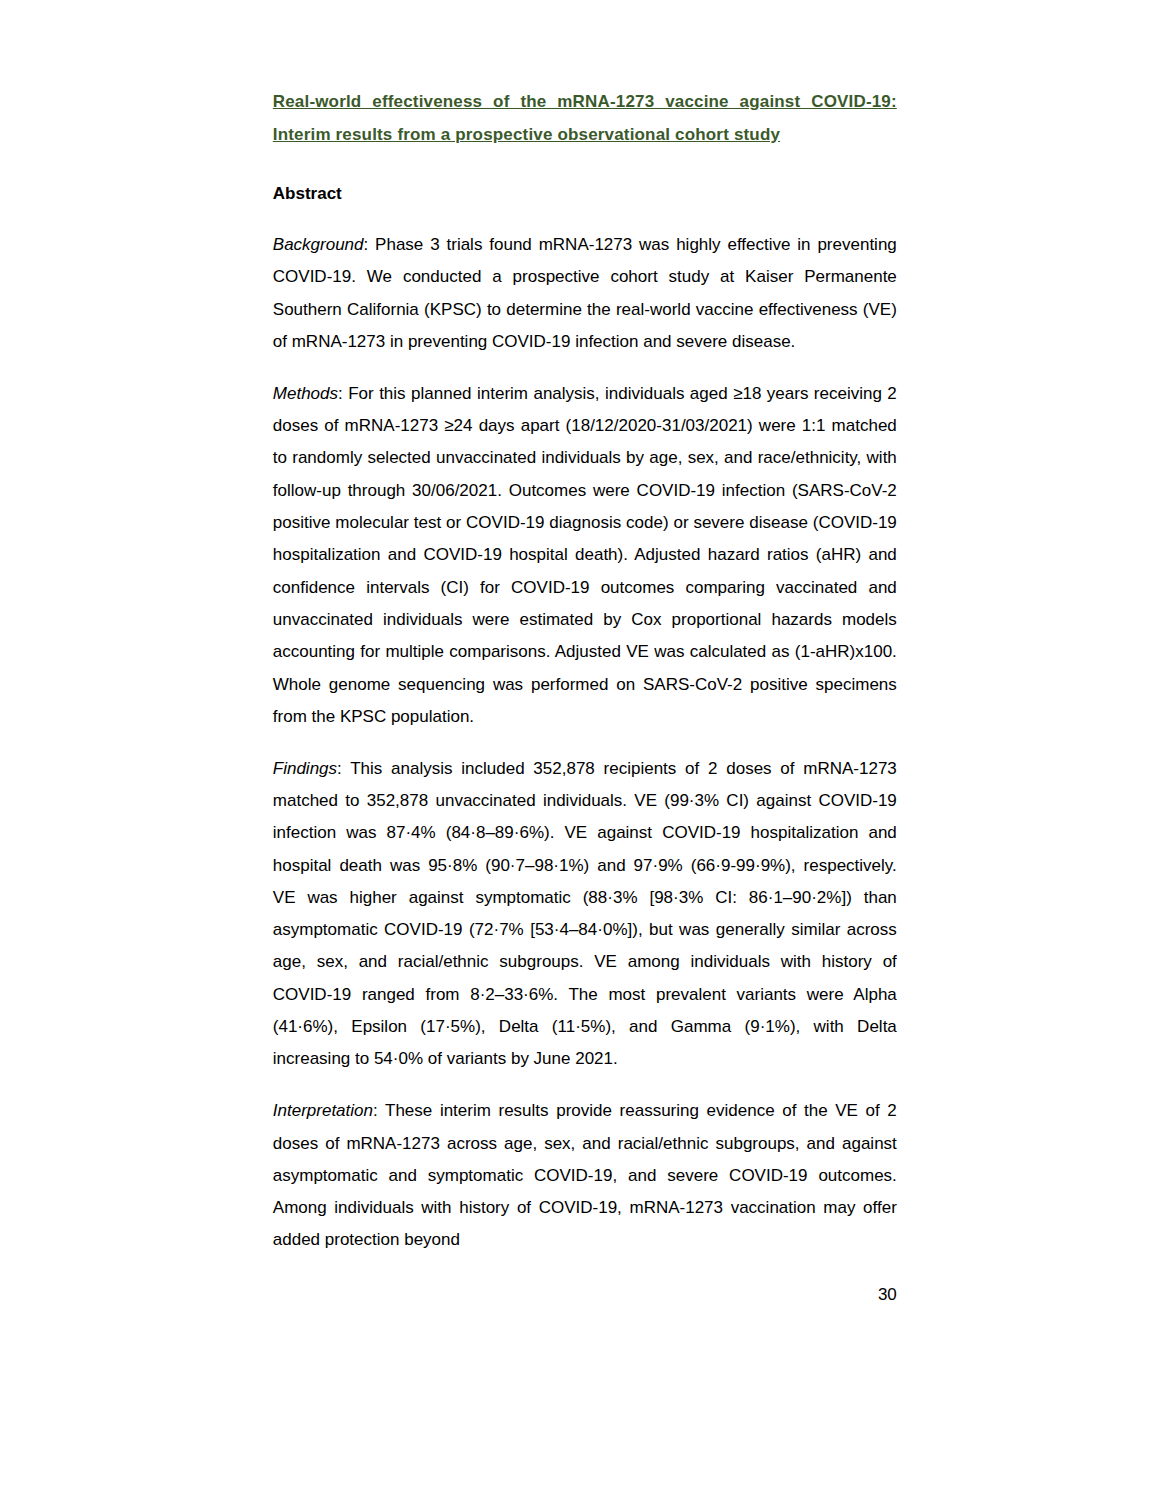Real-world effectiveness of the mRNA-1273 vaccine against COVID-19: Interim results from a prospective observational cohort study
Abstract
Background: Phase 3 trials found mRNA-1273 was highly effective in preventing COVID-19. We conducted a prospective cohort study at Kaiser Permanente Southern California (KPSC) to determine the real-world vaccine effectiveness (VE) of mRNA-1273 in preventing COVID-19 infection and severe disease.
Methods: For this planned interim analysis, individuals aged ≥18 years receiving 2 doses of mRNA-1273 ≥24 days apart (18/12/2020-31/03/2021) were 1:1 matched to randomly selected unvaccinated individuals by age, sex, and race/ethnicity, with follow-up through 30/06/2021. Outcomes were COVID-19 infection (SARS-CoV-2 positive molecular test or COVID-19 diagnosis code) or severe disease (COVID-19 hospitalization and COVID-19 hospital death). Adjusted hazard ratios (aHR) and confidence intervals (CI) for COVID-19 outcomes comparing vaccinated and unvaccinated individuals were estimated by Cox proportional hazards models accounting for multiple comparisons. Adjusted VE was calculated as (1-aHR)x100. Whole genome sequencing was performed on SARS-CoV-2 positive specimens from the KPSC population.
Findings: This analysis included 352,878 recipients of 2 doses of mRNA-1273 matched to 352,878 unvaccinated individuals. VE (99·3% CI) against COVID-19 infection was 87·4% (84·8–89·6%). VE against COVID-19 hospitalization and hospital death was 95·8% (90·7–98·1%) and 97·9% (66·9-99·9%), respectively. VE was higher against symptomatic (88·3% [98·3% CI: 86·1–90·2%]) than asymptomatic COVID-19 (72·7% [53·4–84·0%]), but was generally similar across age, sex, and racial/ethnic subgroups. VE among individuals with history of COVID-19 ranged from 8·2–33·6%. The most prevalent variants were Alpha (41·6%), Epsilon (17·5%), Delta (11·5%), and Gamma (9·1%), with Delta increasing to 54·0% of variants by June 2021.
Interpretation: These interim results provide reassuring evidence of the VE of 2 doses of mRNA-1273 across age, sex, and racial/ethnic subgroups, and against asymptomatic and symptomatic COVID-19, and severe COVID-19 outcomes. Among individuals with history of COVID-19, mRNA-1273 vaccination may offer added protection beyond
30